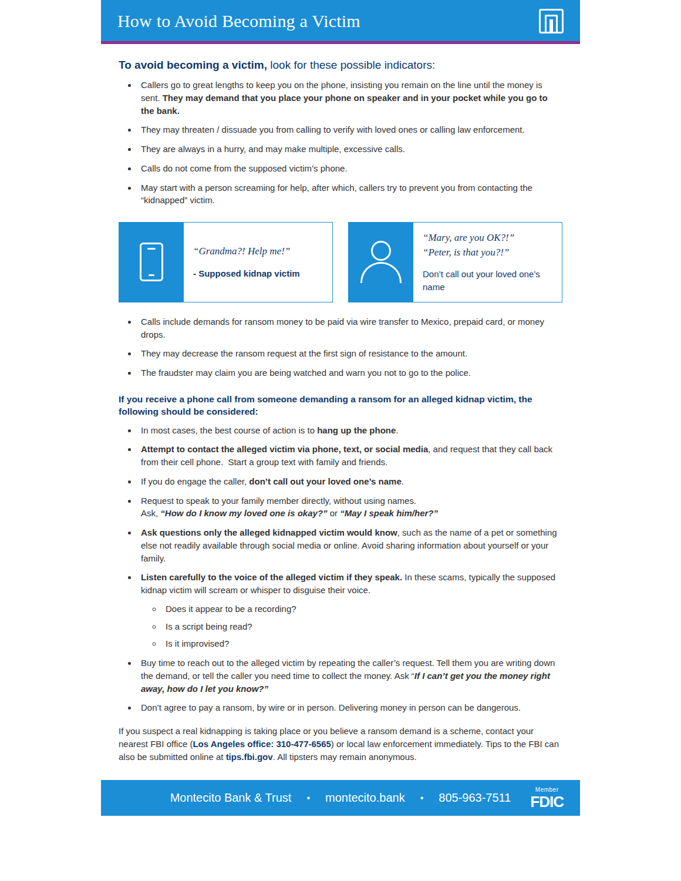How to Avoid Becoming a Victim
To avoid becoming a victim, look for these possible indicators:
Callers go to great lengths to keep you on the phone, insisting you remain on the line until the money is sent. They may demand that you place your phone on speaker and in your pocket while you go to the bank.
They may threaten / dissuade you from calling to verify with loved ones or calling law enforcement.
They are always in a hurry, and may make multiple, excessive calls.
Calls do not come from the supposed victim’s phone.
May start with a person screaming for help, after which, callers try to prevent you from contacting the “kidnapped” victim.
“Grandma?! Help me!”
- Supposed kidnap victim
“Mary, are you OK?!” “Peter, is that you?!”
Don’t call out your loved one’s name
Calls include demands for ransom money to be paid via wire transfer to Mexico, prepaid card, or money drops.
They may decrease the ransom request at the first sign of resistance to the amount.
The fraudster may claim you are being watched and warn you not to go to the police.
If you receive a phone call from someone demanding a ransom for an alleged kidnap victim, the following should be considered:
In most cases, the best course of action is to hang up the phone.
Attempt to contact the alleged victim via phone, text, or social media, and request that they call back from their cell phone. Start a group text with family and friends.
If you do engage the caller, don’t call out your loved one’s name.
Request to speak to your family member directly, without using names.
Ask, “How do I know my loved one is okay?” or “May I speak him/her?”
Ask questions only the alleged kidnapped victim would know, such as the name of a pet or something else not readily available through social media or online. Avoid sharing information about yourself or your family.
Listen carefully to the voice of the alleged victim if they speak. In these scams, typically the supposed kidnap victim will scream or whisper to disguise their voice.
Does it appear to be a recording?
Is a script being read?
Is it improvised?
Buy time to reach out to the alleged victim by repeating the caller’s request. Tell them you are writing down the demand, or tell the caller you need time to collect the money. Ask “If I can’t get you the money right away, how do I let you know?”
Don’t agree to pay a ransom, by wire or in person. Delivering money in person can be dangerous.
If you suspect a real kidnapping is taking place or you believe a ransom demand is a scheme, contact your nearest FBI office (Los Angeles office: 310-477-6565) or local law enforcement immediately. Tips to the FBI can also be submitted online at tips.fbi.gov. All tipsters may remain anonymous.
Montecito Bank & Trust • montecito.bank • 805-963-7511
Member FDIC